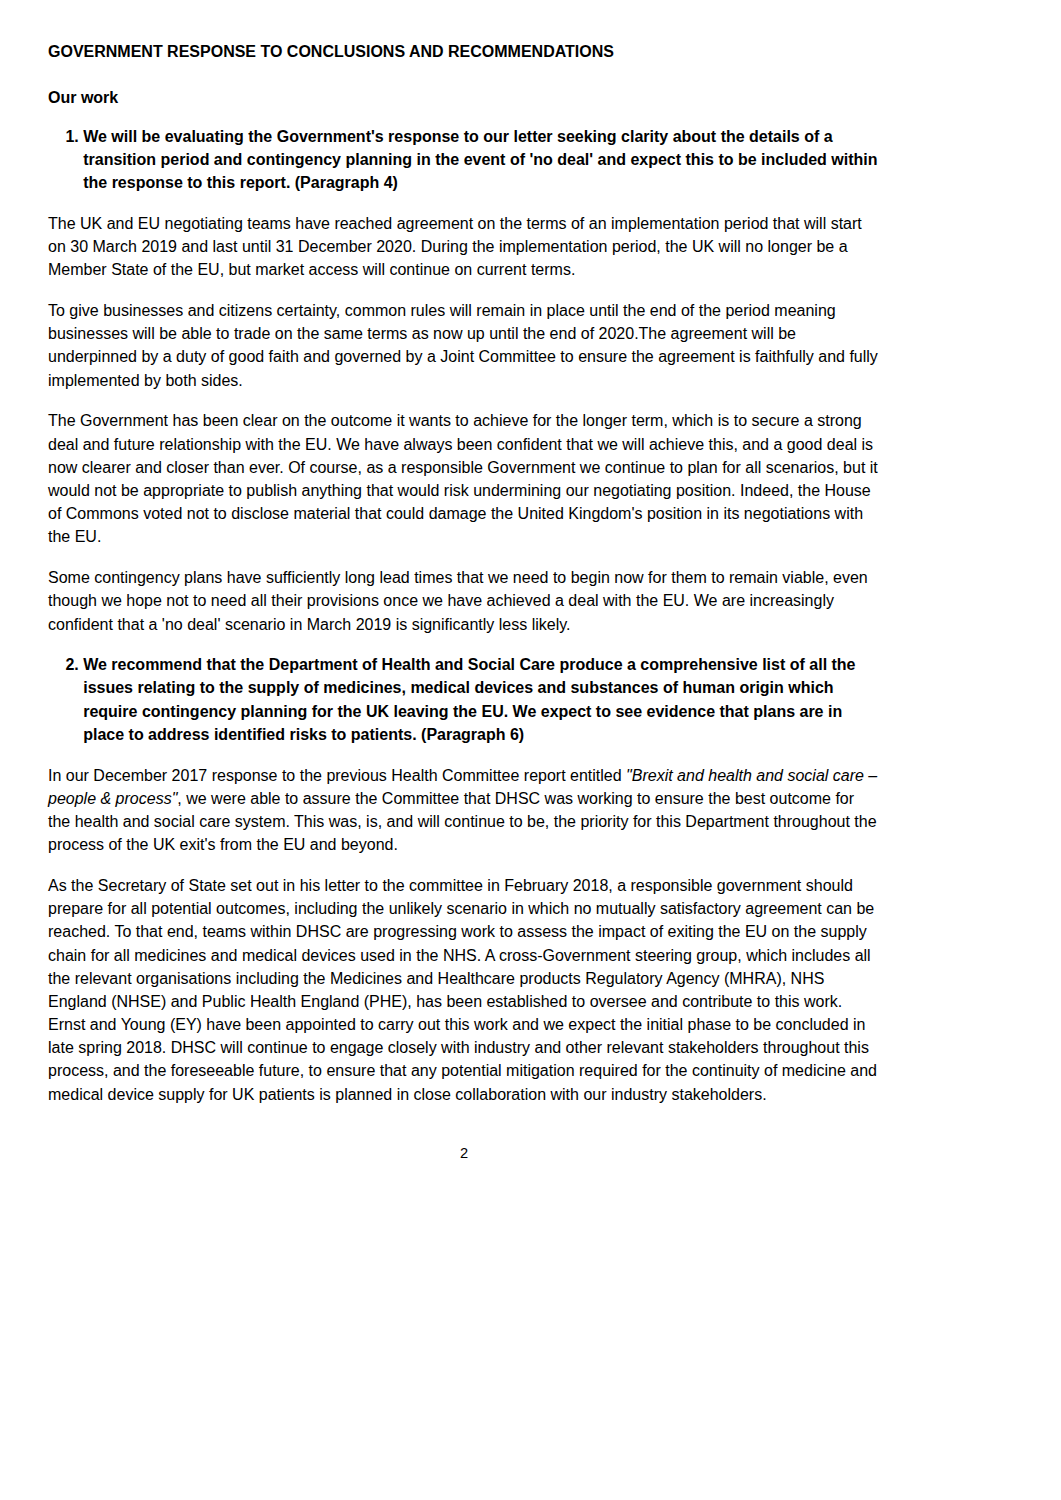Government Response to Conclusions and Recommendations
Our work
We will be evaluating the Government's response to our letter seeking clarity about the details of a transition period and contingency planning in the event of 'no deal' and expect this to be included within the response to this report. (Paragraph 4)
The UK and EU negotiating teams have reached agreement on the terms of an implementation period that will start on 30 March 2019 and last until 31 December 2020. During the implementation period, the UK will no longer be a Member State of the EU, but market access will continue on current terms.
To give businesses and citizens certainty, common rules will remain in place until the end of the period meaning businesses will be able to trade on the same terms as now up until the end of 2020.The agreement will be underpinned by a duty of good faith and governed by a Joint Committee to ensure the agreement is faithfully and fully implemented by both sides.
The Government has been clear on the outcome it wants to achieve for the longer term, which is to secure a strong deal and future relationship with the EU. We have always been confident that we will achieve this, and a good deal is now clearer and closer than ever. Of course, as a responsible Government we continue to plan for all scenarios, but it would not be appropriate to publish anything that would risk undermining our negotiating position. Indeed, the House of Commons voted not to disclose material that could damage the United Kingdom's position in its negotiations with the EU.
Some contingency plans have sufficiently long lead times that we need to begin now for them to remain viable, even though we hope not to need all their provisions once we have achieved a deal with the EU. We are increasingly confident that a 'no deal' scenario in March 2019 is significantly less likely.
We recommend that the Department of Health and Social Care produce a comprehensive list of all the issues relating to the supply of medicines, medical devices and substances of human origin which require contingency planning for the UK leaving the EU. We expect to see evidence that plans are in place to address identified risks to patients. (Paragraph 6)
In our December 2017 response to the previous Health Committee report entitled "Brexit and health and social care – people & process", we were able to assure the Committee that DHSC was working to ensure the best outcome for the health and social care system. This was, is, and will continue to be, the priority for this Department throughout the process of the UK exit's from the EU and beyond.
As the Secretary of State set out in his letter to the committee in February 2018, a responsible government should prepare for all potential outcomes, including the unlikely scenario in which no mutually satisfactory agreement can be reached. To that end, teams within DHSC are progressing work to assess the impact of exiting the EU on the supply chain for all medicines and medical devices used in the NHS. A cross-Government steering group, which includes all the relevant organisations including the Medicines and Healthcare products Regulatory Agency (MHRA), NHS England (NHSE) and Public Health England (PHE), has been established to oversee and contribute to this work. Ernst and Young (EY) have been appointed to carry out this work and we expect the initial phase to be concluded in late spring 2018. DHSC will continue to engage closely with industry and other relevant stakeholders throughout this process, and the foreseeable future, to ensure that any potential mitigation required for the continuity of medicine and medical device supply for UK patients is planned in close collaboration with our industry stakeholders.
2